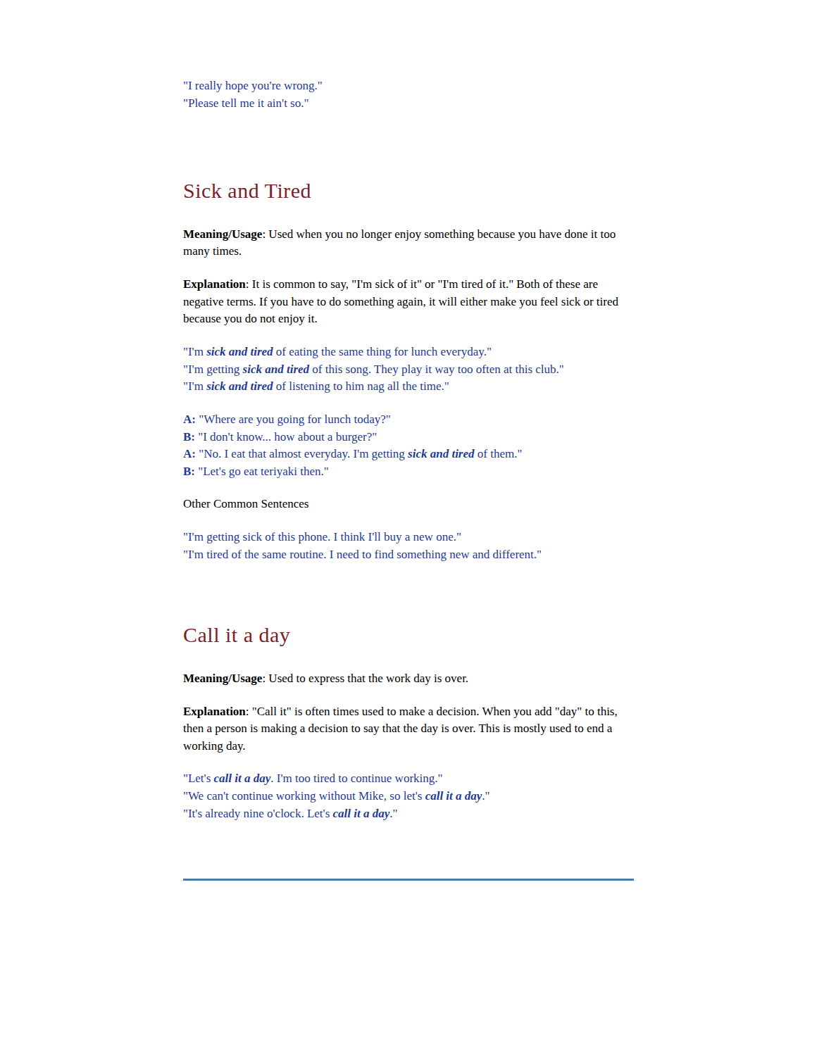"I really hope you're wrong."
"Please tell me it ain't so."
Sick and Tired
Meaning/Usage: Used when you no longer enjoy something because you have done it too many times.
Explanation: It is common to say, "I'm sick of it" or "I'm tired of it." Both of these are negative terms. If you have to do something again, it will either make you feel sick or tired because you do not enjoy it.
"I'm sick and tired of eating the same thing for lunch everyday."
"I'm getting sick and tired of this song. They play it way too often at this club."
"I'm sick and tired of listening to him nag all the time."
A: "Where are you going for lunch today?"
B: "I don't know... how about a burger?"
A: "No. I eat that almost everyday. I'm getting sick and tired of them."
B: "Let's go eat teriyaki then."
Other Common Sentences
"I'm getting sick of this phone. I think I'll buy a new one."
"I'm tired of the same routine. I need to find something new and different."
Call it a day
Meaning/Usage: Used to express that the work day is over.
Explanation: "Call it" is often times used to make a decision. When you add "day" to this, then a person is making a decision to say that the day is over. This is mostly used to end a working day.
"Let's call it a day. I'm too tired to continue working."
"We can't continue working without Mike, so let's call it a day."
"It's already nine o'clock. Let's call it a day."